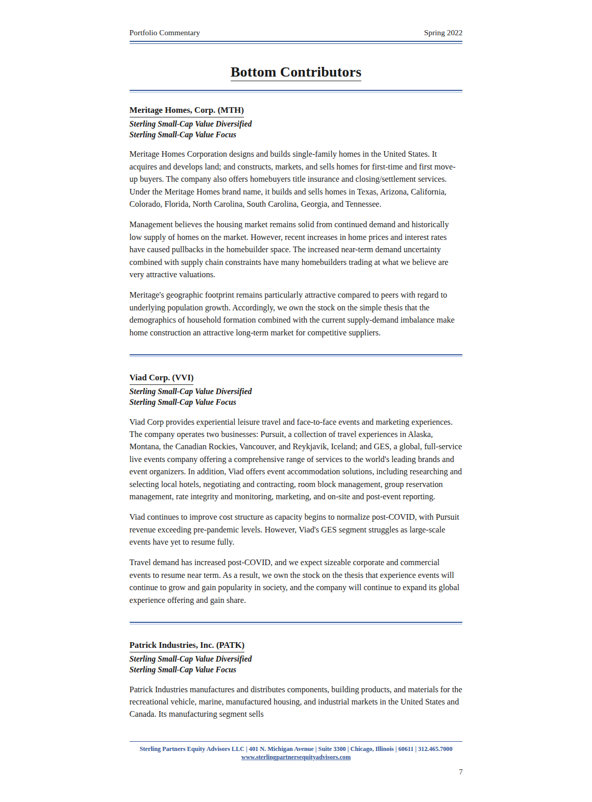Portfolio Commentary
Spring 2022
Bottom Contributors
Meritage Homes, Corp. (MTH)
Sterling Small-Cap Value Diversified
Sterling Small-Cap Value Focus
Meritage Homes Corporation designs and builds single-family homes in the United States. It acquires and develops land; and constructs, markets, and sells homes for first-time and first move-up buyers. The company also offers homebuyers title insurance and closing/settlement services. Under the Meritage Homes brand name, it builds and sells homes in Texas, Arizona, California, Colorado, Florida, North Carolina, South Carolina, Georgia, and Tennessee.
Management believes the housing market remains solid from continued demand and historically low supply of homes on the market. However, recent increases in home prices and interest rates have caused pullbacks in the homebuilder space. The increased near-term demand uncertainty combined with supply chain constraints have many homebuilders trading at what we believe are very attractive valuations.
Meritage's geographic footprint remains particularly attractive compared to peers with regard to underlying population growth. Accordingly, we own the stock on the simple thesis that the demographics of household formation combined with the current supply-demand imbalance make home construction an attractive long-term market for competitive suppliers.
Viad Corp. (VVI)
Sterling Small-Cap Value Diversified
Sterling Small-Cap Value Focus
Viad Corp provides experiential leisure travel and face-to-face events and marketing experiences. The company operates two businesses: Pursuit, a collection of travel experiences in Alaska, Montana, the Canadian Rockies, Vancouver, and Reykjavik, Iceland; and GES, a global, full-service live events company offering a comprehensive range of services to the world's leading brands and event organizers. In addition, Viad offers event accommodation solutions, including researching and selecting local hotels, negotiating and contracting, room block management, group reservation management, rate integrity and monitoring, marketing, and on-site and post-event reporting.
Viad continues to improve cost structure as capacity begins to normalize post-COVID, with Pursuit revenue exceeding pre-pandemic levels. However, Viad's GES segment struggles as large-scale events have yet to resume fully.
Travel demand has increased post-COVID, and we expect sizeable corporate and commercial events to resume near term. As a result, we own the stock on the thesis that experience events will continue to grow and gain popularity in society, and the company will continue to expand its global experience offering and gain share.
Patrick Industries, Inc. (PATK)
Sterling Small-Cap Value Diversified
Sterling Small-Cap Value Focus
Patrick Industries manufactures and distributes components, building products, and materials for the recreational vehicle, marine, manufactured housing, and industrial markets in the United States and Canada. Its manufacturing segment sells
Sterling Partners Equity Advisors LLC | 401 N. Michigan Avenue | Suite 3300 | Chicago, Illinois | 60611 | 312.465.7000
www.sterlingpartnersequityadvisors.com
7